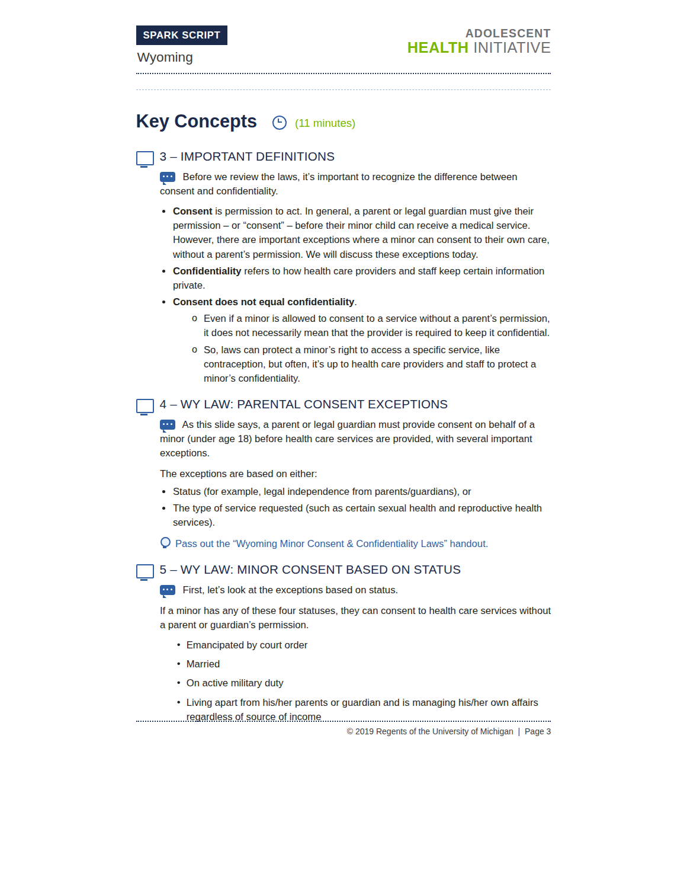SPARK SCRIPT
Wyoming
ADOLESCENT
HEALTH INITIATIVE
Key Concepts
(11 minutes)
3 – IMPORTANT DEFINITIONS
Before we review the laws, it’s important to recognize the difference between consent and confidentiality.
Consent is permission to act. In general, a parent or legal guardian must give their permission – or “consent” – before their minor child can receive a medical service. However, there are important exceptions where a minor can consent to their own care, without a parent’s permission. We will discuss these exceptions today.
Confidentiality refers to how health care providers and staff keep certain information private.
Consent does not equal confidentiality.
Even if a minor is allowed to consent to a service without a parent’s permission, it does not necessarily mean that the provider is required to keep it confidential.
So, laws can protect a minor’s right to access a specific service, like contraception, but often, it’s up to health care providers and staff to protect a minor’s confidentiality.
4 – WY LAW: PARENTAL CONSENT EXCEPTIONS
As this slide says, a parent or legal guardian must provide consent on behalf of a minor (under age 18) before health care services are provided, with several important exceptions.
The exceptions are based on either:
Status (for example, legal independence from parents/guardians), or
The type of service requested (such as certain sexual health and reproductive health services).
Pass out the “Wyoming Minor Consent & Confidentiality Laws” handout.
5 – WY LAW: MINOR CONSENT BASED ON STATUS
First, let’s look at the exceptions based on status.
If a minor has any of these four statuses, they can consent to health care services without a parent or guardian’s permission.
Emancipated by court order
Married
On active military duty
Living apart from his/her parents or guardian and is managing his/her own affairs regardless of source of income
© 2019 Regents of the University of Michigan | Page 3